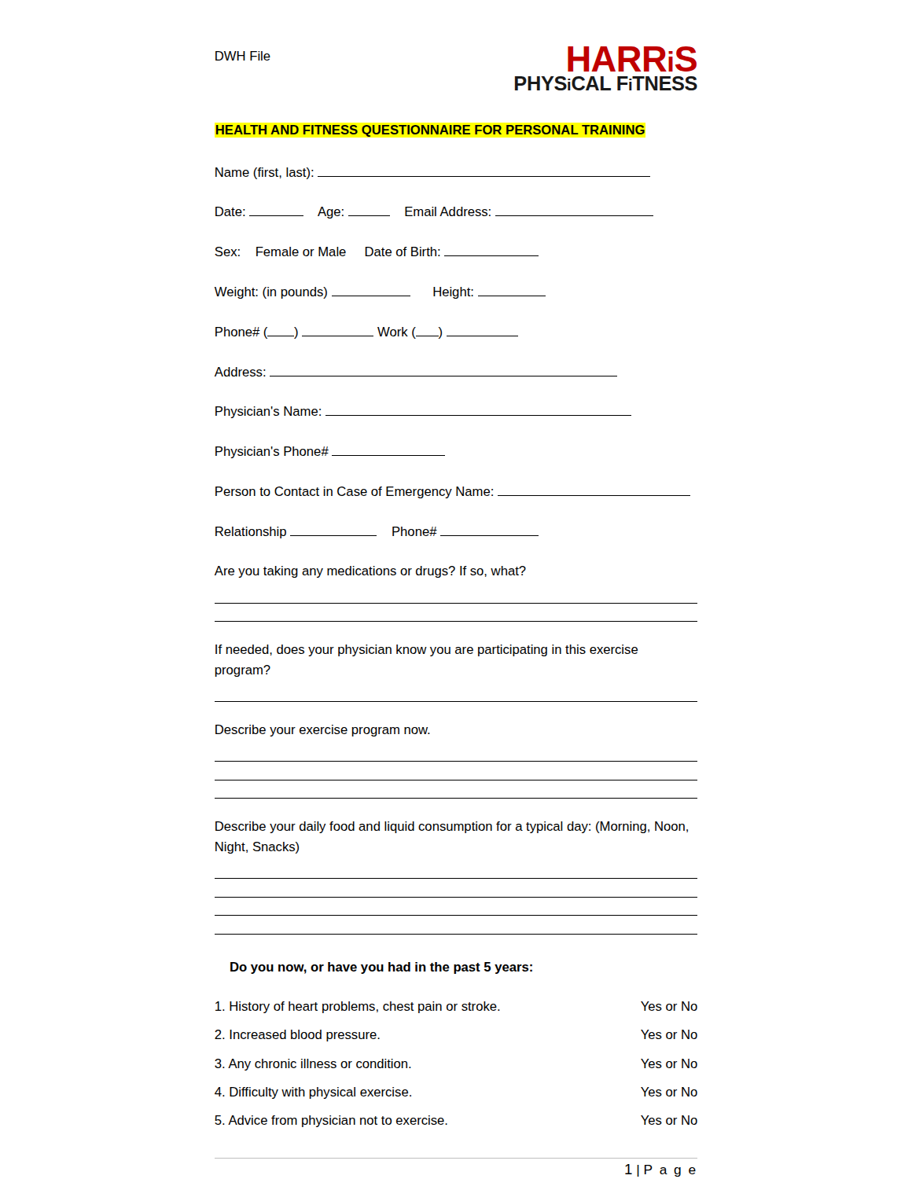DWH File
HARRi S PHYSi CAL Fi TNESS
HEALTH AND FITNESS QUESTIONNAIRE FOR PERSONAL TRAINING
Name (first, last):
Date: Age: Email Address:
Sex: Female or Male Date of Birth:
Weight: (in pounds) Height:
Phone# ( ) Work ( )
Address:
Physician's Name:
Physician's Phone#
Person to Contact in Case of Emergency Name:
Relationship Phone#
Are you taking any medications or drugs? If so, what?
If needed, does your physician know you are participating in this exercise program?
Describe your exercise program now.
Describe your daily food and liquid consumption for a typical day: (Morning, Noon, Night, Snacks)
Do you now, or have you had in the past 5 years:
| 1. History of heart problems, chest pain or stroke. | Yes or No |
| 2. Increased blood pressure. | Yes or No |
| 3. Any chronic illness or condition. | Yes or No |
| 4. Difficulty with physical exercise. | Yes or No |
| 5. Advice from physician not to exercise. | Yes or No |
1 | P a g e